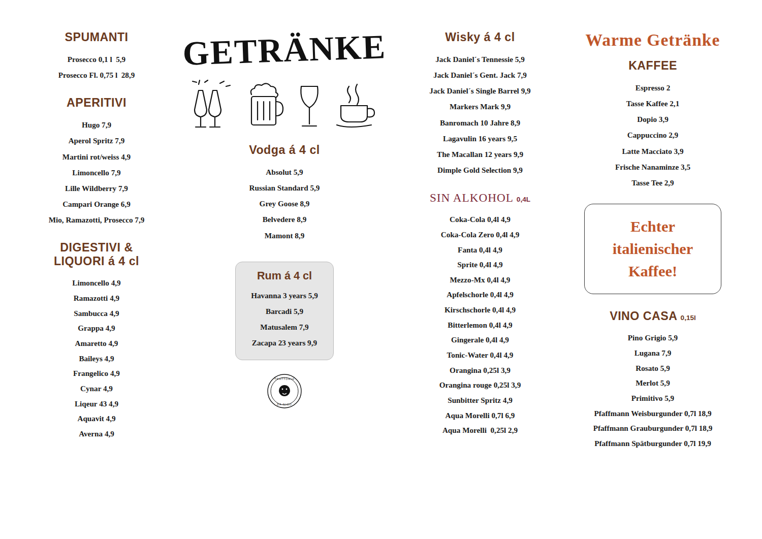SPUMANTI
Prosecco 0,1 l 5,9
Prosecco Fl. 0,75 l 28,9
APERITIVI
Hugo 7,9
Aperol Spritz 7,9
Martini rot/weiss 4,9
Limoncello 7,9
Lille Wildberry 7,9
Campari Orange 6,9
Mio, Ramazotti, Prosecco 7,9
DIGESTIVI &
LIQUORI á 4 cl
Limoncello 4,9
Ramazotti 4,9
Sambucca 4,9
Grappa 4,9
Amaretto 4,9
Baileys 4,9
Frangelico 4,9
Cynar 4,9
Liqeur 43 4,9
Aquavit 4,9
Averna 4,9
GETRÄNKE
Vodga á 4 cl
Absolut 5,9
Russian Standard 5,9
Grey Goose 8,9
Belvedere 8,9
Mamont 8,9
Rum á 4 cl
Havanna 3 years 5,9
Barcadi 5,9
Matusalem 7,9
Zacapa 23 years 9,9
TRATTORIA DA NICO
Wisky á 4 cl
Jack Daniel´s Tennessie 5,9
Jack Daniel´s Gent. Jack 7,9
Jack Daniel´s Single Barrel 9,9
Markers Mark 9,9
Banromach 10 Jahre 8,9
Lagavulin 16 years 9,5
The Macallan 12 years 9,9
Dimple Gold Selection 9,9
SIN ALKOHOL 0,4L
Coka-Cola 0,4l 4,9
Coka-Cola Zero 0,4l 4,9
Fanta 0,4l 4,9
Sprite 0,4l 4,9
Mezzo-Mx 0,4l 4,9
Apfelschorle 0,4l 4,9
Kirschschorle 0,4l 4,9
Bitterlemon 0,4l 4,9
Gingerale 0,4l 4,9
Tonic-Water 0,4l 4,9
Orangina 0,25l 3,9
Orangina rouge 0,25l 3,9
Sunbitter Spritz 4,9
Aqua Morelli 0,7l 6,9
Aqua Morelli 0,25l 2,9
Warme Getränke
KAFFEE
Espresso 2
Tasse Kaffee 2,1
Dopio 3,9
Cappuccino 2,9
Latte Macciato 3,9
Frische Nanaminze 3,5
Tasse Tee 2,9
Echter
italienischer
Kaffee!
VINO CASA 0,15l
Pino Grigio 5,9
Lugana 7,9
Rosato 5,9
Merlot 5,9
Primitivo 5,9
Pfaffmann Weisburgunder 0,7l 18,9
Pfaffmann Grauburgunder 0,7l 18,9
Pfaffmann Spätburgunder 0,7l 19,9